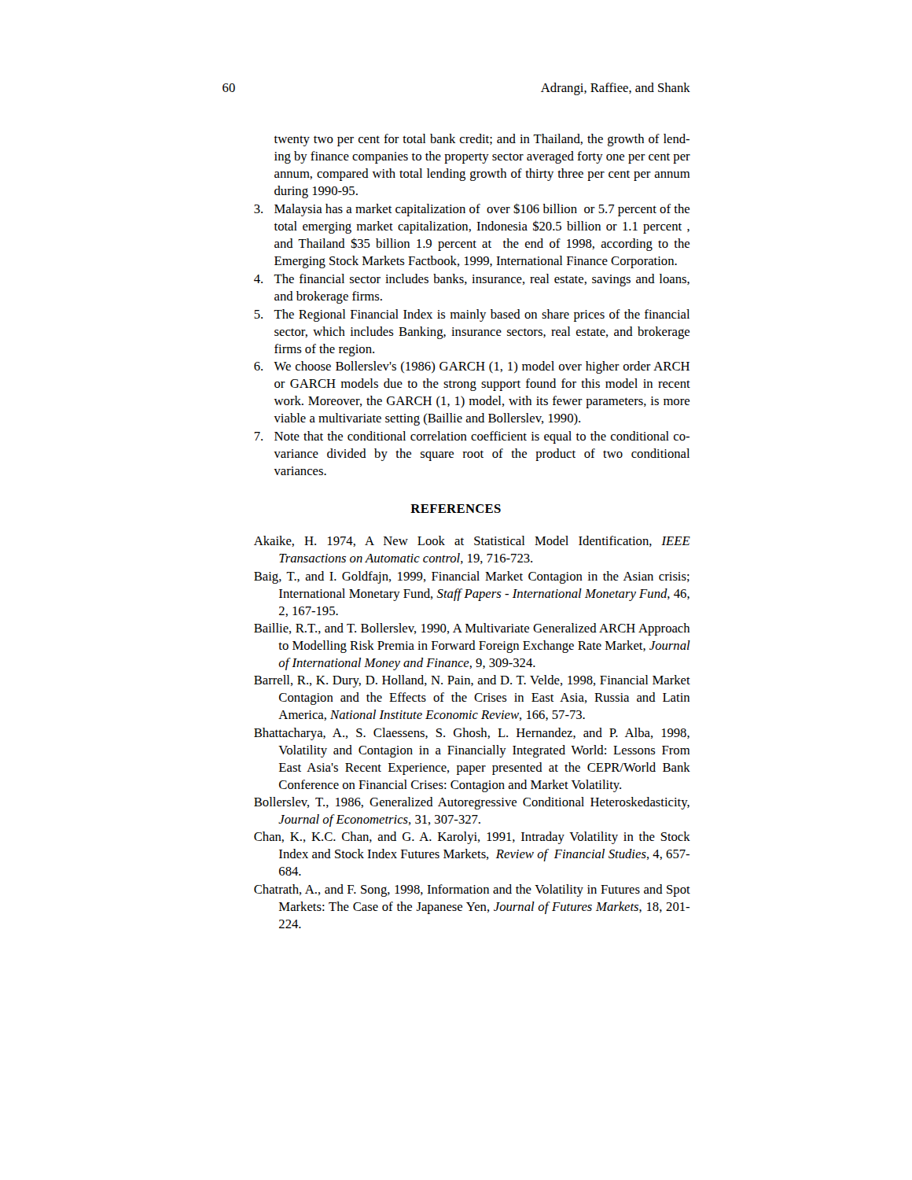60 Adrangi, Raffiee, and Shank
twenty two per cent for total bank credit; and in Thailand, the growth of lending by finance companies to the property sector averaged forty one per cent per annum, compared with total lending growth of thirty three per cent per annum during 1990-95.
3. Malaysia has a market capitalization of over $106 billion or 5.7 percent of the total emerging market capitalization, Indonesia $20.5 billion or 1.1 percent , and Thailand $35 billion 1.9 percent at the end of 1998, according to the Emerging Stock Markets Factbook, 1999, International Finance Corporation.
4. The financial sector includes banks, insurance, real estate, savings and loans, and brokerage firms.
5. The Regional Financial Index is mainly based on share prices of the financial sector, which includes Banking, insurance sectors, real estate, and brokerage firms of the region.
6. We choose Bollerslev's (1986) GARCH (1, 1) model over higher order ARCH or GARCH models due to the strong support found for this model in recent work. Moreover, the GARCH (1, 1) model, with its fewer parameters, is more viable a multivariate setting (Baillie and Bollerslev, 1990).
7. Note that the conditional correlation coefficient is equal to the conditional covariance divided by the square root of the product of two conditional variances.
REFERENCES
Akaike, H. 1974, A New Look at Statistical Model Identification, IEEE Transactions on Automatic control, 19, 716-723.
Baig, T., and I. Goldfajn, 1999, Financial Market Contagion in the Asian crisis; International Monetary Fund, Staff Papers - International Monetary Fund, 46, 2, 167-195.
Baillie, R.T., and T. Bollerslev, 1990, A Multivariate Generalized ARCH Approach to Modelling Risk Premia in Forward Foreign Exchange Rate Market, Journal of International Money and Finance, 9, 309-324.
Barrell, R., K. Dury, D. Holland, N. Pain, and D. T. Velde, 1998, Financial Market Contagion and the Effects of the Crises in East Asia, Russia and Latin America, National Institute Economic Review, 166, 57-73.
Bhattacharya, A., S. Claessens, S. Ghosh, L. Hernandez, and P. Alba, 1998, Volatility and Contagion in a Financially Integrated World: Lessons From East Asia's Recent Experience, paper presented at the CEPR/World Bank Conference on Financial Crises: Contagion and Market Volatility.
Bollerslev, T., 1986, Generalized Autoregressive Conditional Heteroskedasticity, Journal of Econometrics, 31, 307-327.
Chan, K., K.C. Chan, and G. A. Karolyi, 1991, Intraday Volatility in the Stock Index and Stock Index Futures Markets, Review of Financial Studies, 4, 657-684.
Chatrath, A., and F. Song, 1998, Information and the Volatility in Futures and Spot Markets: The Case of the Japanese Yen, Journal of Futures Markets, 18, 201-224.